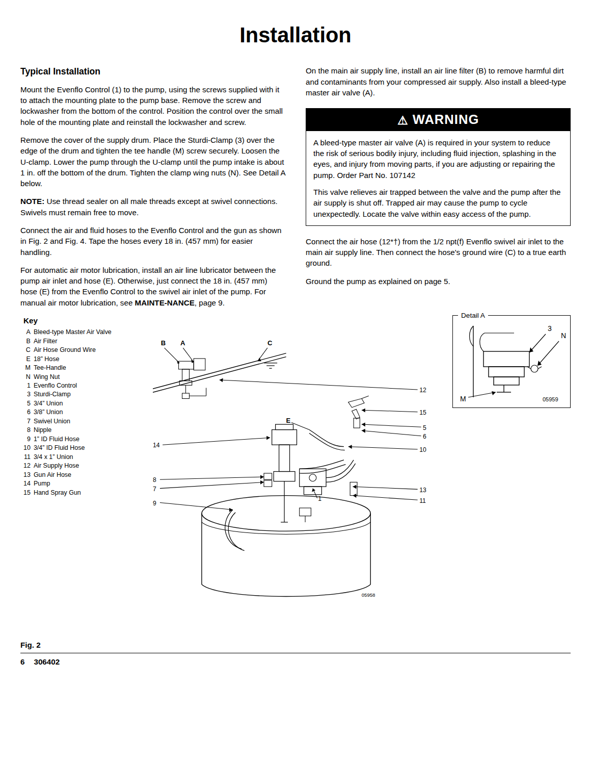Installation
Typical Installation
Mount the Evenflo Control (1) to the pump, using the screws supplied with it to attach the mounting plate to the pump base. Remove the screw and lockwasher from the bottom of the control. Position the control over the small hole of the mounting plate and reinstall the lockwasher and screw.
Remove the cover of the supply drum. Place the Sturdi-Clamp (3) over the edge of the drum and tighten the tee handle (M) screw securely. Loosen the U-clamp. Lower the pump through the U-clamp until the pump intake is about 1 in. off the bottom of the drum. Tighten the clamp wing nuts (N). See Detail A below.
NOTE: Use thread sealer on all male threads except at swivel connections. Swivels must remain free to move.
Connect the air and fluid hoses to the Evenflo Control and the gun as shown in Fig. 2 and Fig. 4. Tape the hoses every 18 in. (457 mm) for easier handling.
For automatic air motor lubrication, install an air line lubricator between the pump air inlet and hose (E). Otherwise, just connect the 18 in. (457 mm) hose (E) from the Evenflo Control to the swivel air inlet of the pump. For manual air motor lubrication, see MAINTE-NANCE, page 9.
On the main air supply line, install an air line filter (B) to remove harmful dirt and contaminants from your compressed air supply. Also install a bleed-type master air valve (A).
⚠WARNING
A bleed-type master air valve (A) is required in your system to reduce the risk of serious bodily injury, including fluid injection, splashing in the eyes, and injury from moving parts, if you are adjusting or repairing the pump. Order Part No. 107142
This valve relieves air trapped between the valve and the pump after the air supply is shut off. Trapped air may cause the pump to cycle unexpectedly. Locate the valve within easy access of the pump.
Connect the air hose (12*†) from the 1/2 npt(f) Evenflo swivel air inlet to the main air supply line. Then connect the hose's ground wire (C) to a true earth ground.
Ground the pump as explained on page 5.
Key
| A | Bleed-type Master Air Valve |
| B | Air Filter |
| C | Air Hose Ground Wire |
| E | 18” Hose |
| M | Tee-Handle |
| N | Wing Nut |
| 1 | Evenflo Control |
| 3 | Sturdi-Clamp |
| 5 | 3/4” Union |
| 6 | 3/8” Union |
| 7 | Swivel Union |
| 8 | Nipple |
| 9 | 1” ID Fluid Hose |
| 10 | 3/4” ID Fluid Hose |
| 11 | 3/4 x 1” Union |
| 12 | Air Supply Hose |
| 13 | Gun Air Hose |
| 14 | Pump |
| 15 | Hand Spray Gun |
B A C 12 15 5 6 E 14 10 1 8 7 9 13 11 05958
Detail A
3 N M 05959
Fig. 2
6 306402